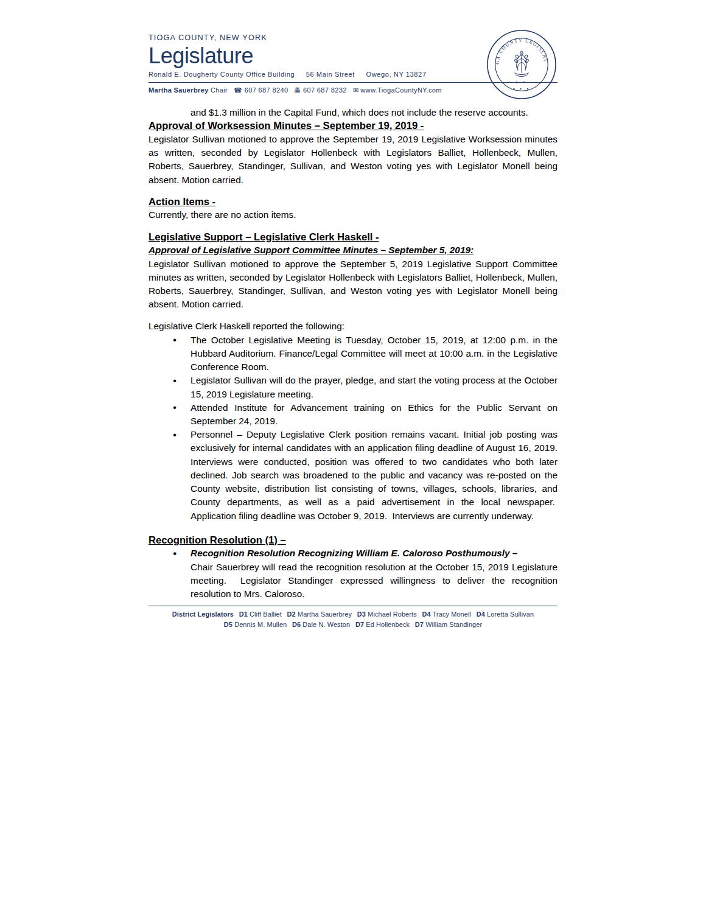TIOGA COUNTY LEGISLATURE L S • • •
TIOGA COUNTY, NEW YORK
Legislature
Ronald E. Dougherty County Office Building 56 Main Street Owego, NY 13827
Martha Sauerbrey Chair ☎ 607 687 8240 🖶 607 687 8232 ✉ www.TiogaCountyNY.com
and $1.3 million in the Capital Fund, which does not include the reserve accounts.
Approval of Worksession Minutes – September 19, 2019 -
Legislator Sullivan motioned to approve the September 19, 2019 Legislative Worksession minutes as written, seconded by Legislator Hollenbeck with Legislators Balliet, Hollenbeck, Mullen, Roberts, Sauerbrey, Standinger, Sullivan, and Weston voting yes with Legislator Monell being absent. Motion carried.
Action Items -
Currently, there are no action items.
Legislative Support – Legislative Clerk Haskell -
Approval of Legislative Support Committee Minutes – September 5, 2019:
Legislator Sullivan motioned to approve the September 5, 2019 Legislative Support Committee minutes as written, seconded by Legislator Hollenbeck with Legislators Balliet, Hollenbeck, Mullen, Roberts, Sauerbrey, Standinger, Sullivan, and Weston voting yes with Legislator Monell being absent. Motion carried.
Legislative Clerk Haskell reported the following:
The October Legislative Meeting is Tuesday, October 15, 2019, at 12:00 p.m. in the Hubbard Auditorium. Finance/Legal Committee will meet at 10:00 a.m. in the Legislative Conference Room.
Legislator Sullivan will do the prayer, pledge, and start the voting process at the October 15, 2019 Legislature meeting.
Attended Institute for Advancement training on Ethics for the Public Servant on September 24, 2019.
Personnel – Deputy Legislative Clerk position remains vacant. Initial job posting was exclusively for internal candidates with an application filing deadline of August 16, 2019. Interviews were conducted, position was offered to two candidates who both later declined. Job search was broadened to the public and vacancy was re-posted on the County website, distribution list consisting of towns, villages, schools, libraries, and County departments, as well as a paid advertisement in the local newspaper. Application filing deadline was October 9, 2019. Interviews are currently underway.
Recognition Resolution (1) –
Recognition Resolution Recognizing William E. Caloroso Posthumously –
Chair Sauerbrey will read the recognition resolution at the October 15, 2019 Legislature meeting. Legislator Standinger expressed willingness to deliver the recognition resolution to Mrs. Caloroso.
District Legislators D1 Cliff Balliet D2 Martha Sauerbrey D3 Michael Roberts D4 Tracy Monell D4 Loretta Sullivan
D5 Dennis M. Mullen D6 Dale N. Weston D7 Ed Hollenbeck D7 William Standinger